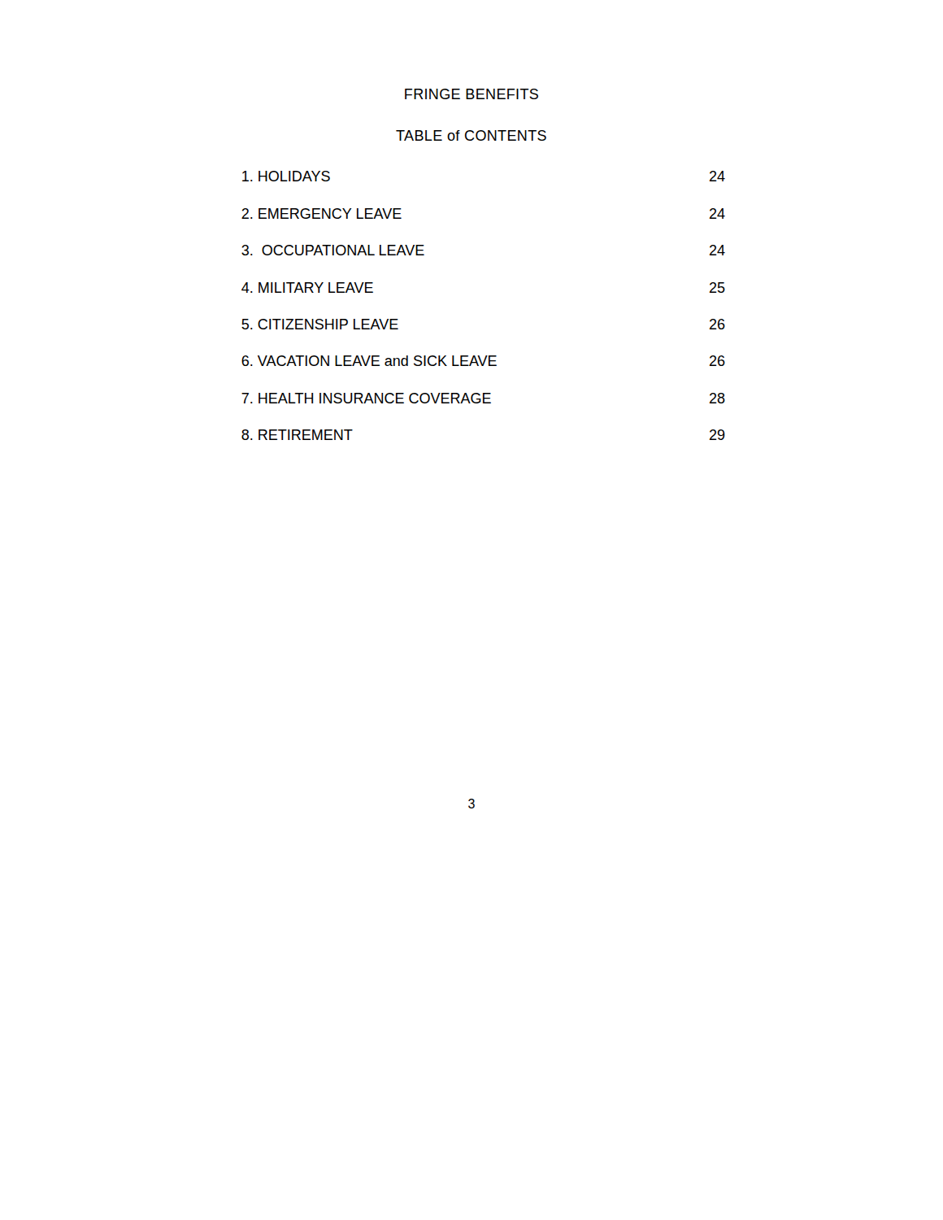FRINGE BENEFITS
TABLE of CONTENTS
1. HOLIDAYS 24
2. EMERGENCY LEAVE 24
3. OCCUPATIONAL LEAVE 24
4. MILITARY LEAVE 25
5. CITIZENSHIP LEAVE 26
6. VACATION LEAVE and SICK LEAVE 26
7. HEALTH INSURANCE COVERAGE 28
8. RETIREMENT 29
3